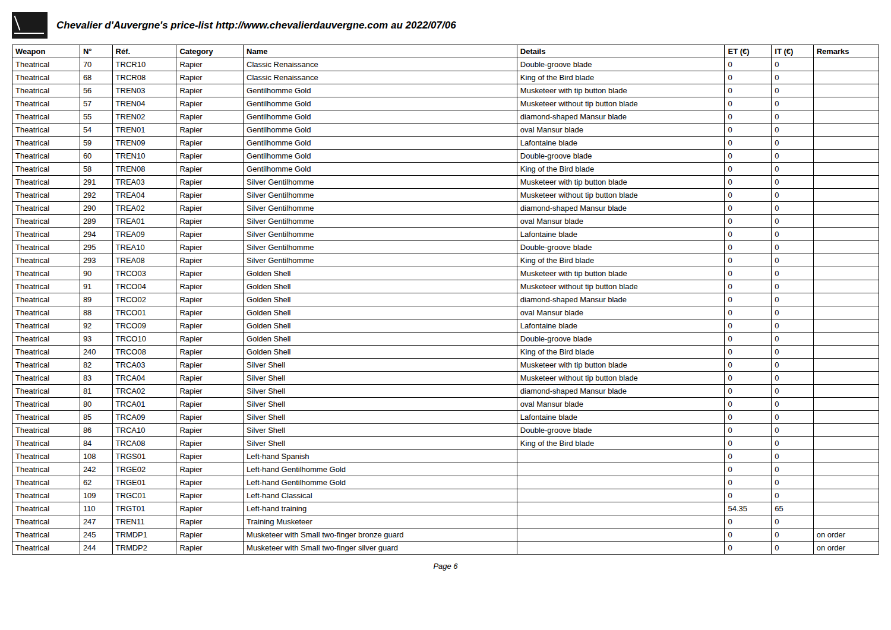Chevalier d'Auvergne's price-list http://www.chevalierdauvergne.com au 2022/07/06
| Weapon | N° | Réf. | Category | Name | Details | ET (€) | IT (€) | Remarks |
| --- | --- | --- | --- | --- | --- | --- | --- | --- |
| Theatrical | 70 | TRCR10 | Rapier | Classic Renaissance | Double-groove blade | 0 | 0 | |
| Theatrical | 68 | TRCR08 | Rapier | Classic Renaissance | King of the Bird blade | 0 | 0 | |
| Theatrical | 56 | TREN03 | Rapier | Gentilhomme Gold | Musketeer with tip button blade | 0 | 0 | |
| Theatrical | 57 | TREN04 | Rapier | Gentilhomme Gold | Musketeer without tip button blade | 0 | 0 | |
| Theatrical | 55 | TREN02 | Rapier | Gentilhomme Gold | diamond-shaped Mansur blade | 0 | 0 | |
| Theatrical | 54 | TREN01 | Rapier | Gentilhomme Gold | oval Mansur blade | 0 | 0 | |
| Theatrical | 59 | TREN09 | Rapier | Gentilhomme Gold | Lafontaine blade | 0 | 0 | |
| Theatrical | 60 | TREN10 | Rapier | Gentilhomme Gold | Double-groove blade | 0 | 0 | |
| Theatrical | 58 | TREN08 | Rapier | Gentilhomme Gold | King of the Bird blade | 0 | 0 | |
| Theatrical | 291 | TREA03 | Rapier | Silver Gentilhomme | Musketeer with tip button blade | 0 | 0 | |
| Theatrical | 292 | TREA04 | Rapier | Silver Gentilhomme | Musketeer without tip button blade | 0 | 0 | |
| Theatrical | 290 | TREA02 | Rapier | Silver Gentilhomme | diamond-shaped Mansur blade | 0 | 0 | |
| Theatrical | 289 | TREA01 | Rapier | Silver Gentilhomme | oval Mansur blade | 0 | 0 | |
| Theatrical | 294 | TREA09 | Rapier | Silver Gentilhomme | Lafontaine blade | 0 | 0 | |
| Theatrical | 295 | TREA10 | Rapier | Silver Gentilhomme | Double-groove blade | 0 | 0 | |
| Theatrical | 293 | TREA08 | Rapier | Silver Gentilhomme | King of the Bird blade | 0 | 0 | |
| Theatrical | 90 | TRCO03 | Rapier | Golden Shell | Musketeer with tip button blade | 0 | 0 | |
| Theatrical | 91 | TRCO04 | Rapier | Golden Shell | Musketeer without tip button blade | 0 | 0 | |
| Theatrical | 89 | TRCO02 | Rapier | Golden Shell | diamond-shaped Mansur blade | 0 | 0 | |
| Theatrical | 88 | TRCO01 | Rapier | Golden Shell | oval Mansur blade | 0 | 0 | |
| Theatrical | 92 | TRCO09 | Rapier | Golden Shell | Lafontaine blade | 0 | 0 | |
| Theatrical | 93 | TRCO10 | Rapier | Golden Shell | Double-groove blade | 0 | 0 | |
| Theatrical | 240 | TRCO08 | Rapier | Golden Shell | King of the Bird blade | 0 | 0 | |
| Theatrical | 82 | TRCA03 | Rapier | Silver Shell | Musketeer with tip button blade | 0 | 0 | |
| Theatrical | 83 | TRCA04 | Rapier | Silver Shell | Musketeer without tip button blade | 0 | 0 | |
| Theatrical | 81 | TRCA02 | Rapier | Silver Shell | diamond-shaped Mansur blade | 0 | 0 | |
| Theatrical | 80 | TRCA01 | Rapier | Silver Shell | oval Mansur blade | 0 | 0 | |
| Theatrical | 85 | TRCA09 | Rapier | Silver Shell | Lafontaine blade | 0 | 0 | |
| Theatrical | 86 | TRCA10 | Rapier | Silver Shell | Double-groove blade | 0 | 0 | |
| Theatrical | 84 | TRCA08 | Rapier | Silver Shell | King of the Bird blade | 0 | 0 | |
| Theatrical | 108 | TRGS01 | Rapier | Left-hand Spanish | | 0 | 0 | |
| Theatrical | 242 | TRGE02 | Rapier | Left-hand Gentilhomme Gold | | 0 | 0 | |
| Theatrical | 62 | TRGE01 | Rapier | Left-hand Gentilhomme Gold | | 0 | 0 | |
| Theatrical | 109 | TRGC01 | Rapier | Left-hand Classical | | 0 | 0 | |
| Theatrical | 110 | TRGT01 | Rapier | Left-hand training | | 54.35 | 65 | |
| Theatrical | 247 | TREN11 | Rapier | Training Musketeer | | 0 | 0 | |
| Theatrical | 245 | TRMDP1 | Rapier | Musketeer with Small two-finger bronze guard | | 0 | 0 | on order |
| Theatrical | 244 | TRMDP2 | Rapier | Musketeer with Small two-finger silver guard | | 0 | 0 | on order |
Page 6